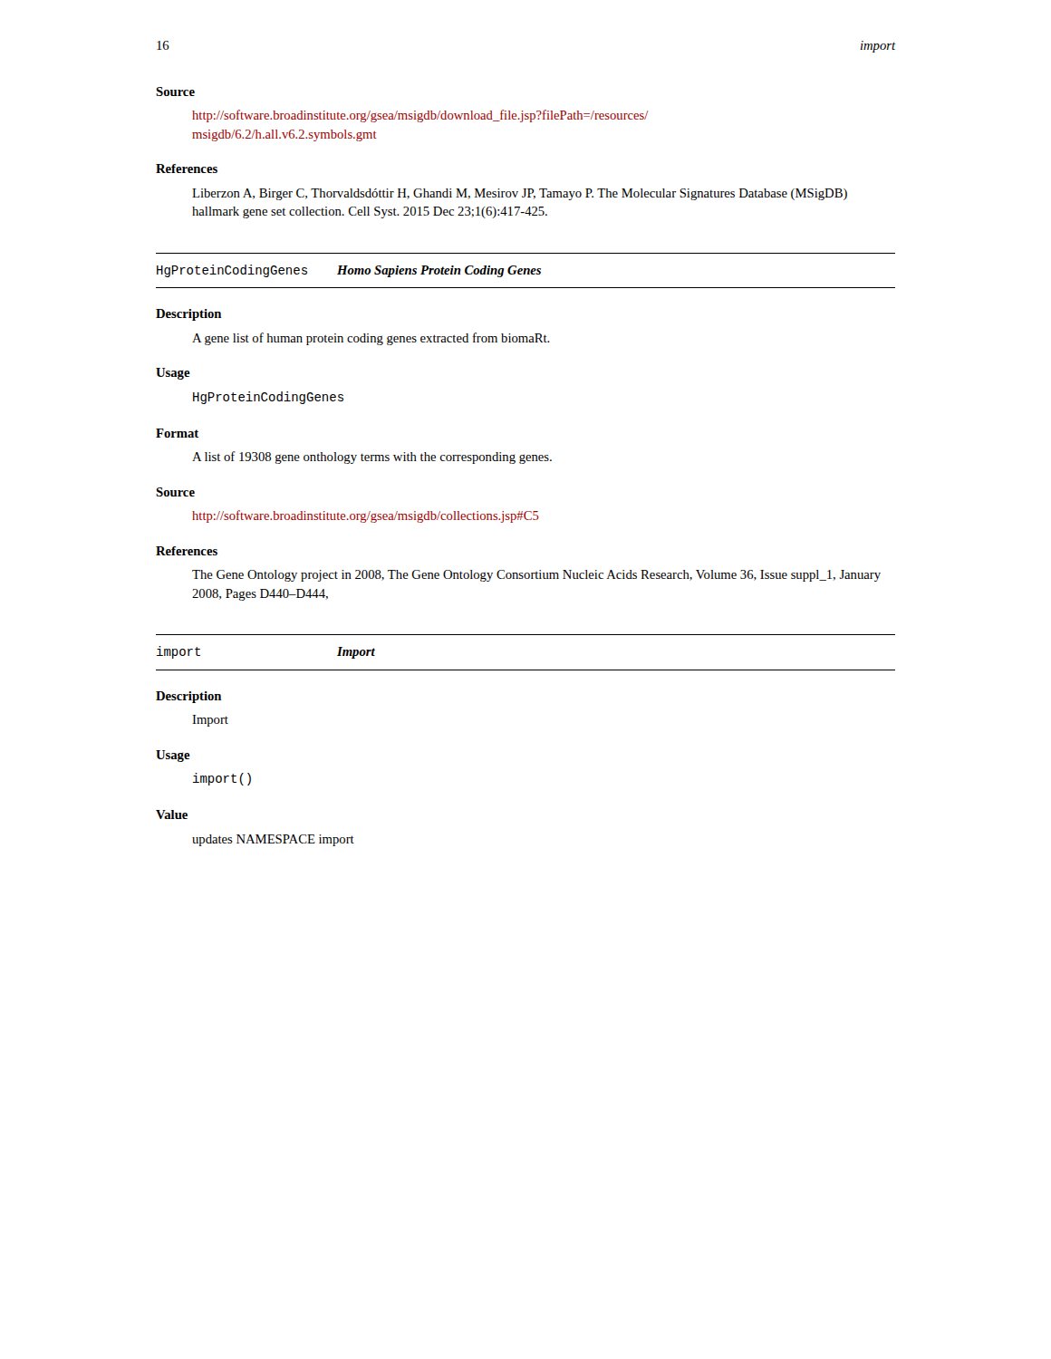16 import
Source
http://software.broadinstitute.org/gsea/msigdb/download_file.jsp?filePath=/resources/
msigdb/6.2/h.all.v6.2.symbols.gmt
References
Liberzon A, Birger C, Thorvaldsdóttir H, Ghandi M, Mesirov JP, Tamayo P. The Molecular Signatures Database (MSigDB) hallmark gene set collection. Cell Syst. 2015 Dec 23;1(6):417-425.
HgProteinCodingGenes Homo Sapiens Protein Coding Genes
Description
A gene list of human protein coding genes extracted from biomaRt.
Usage
HgProteinCodingGenes
Format
A list of 19308 gene onthology terms with the corresponding genes.
Source
http://software.broadinstitute.org/gsea/msigdb/collections.jsp#C5
References
The Gene Ontology project in 2008, The Gene Ontology Consortium Nucleic Acids Research, Volume 36, Issue suppl_1, January 2008, Pages D440–D444,
import Import
Description
Import
Usage
import()
Value
updates NAMESPACE import